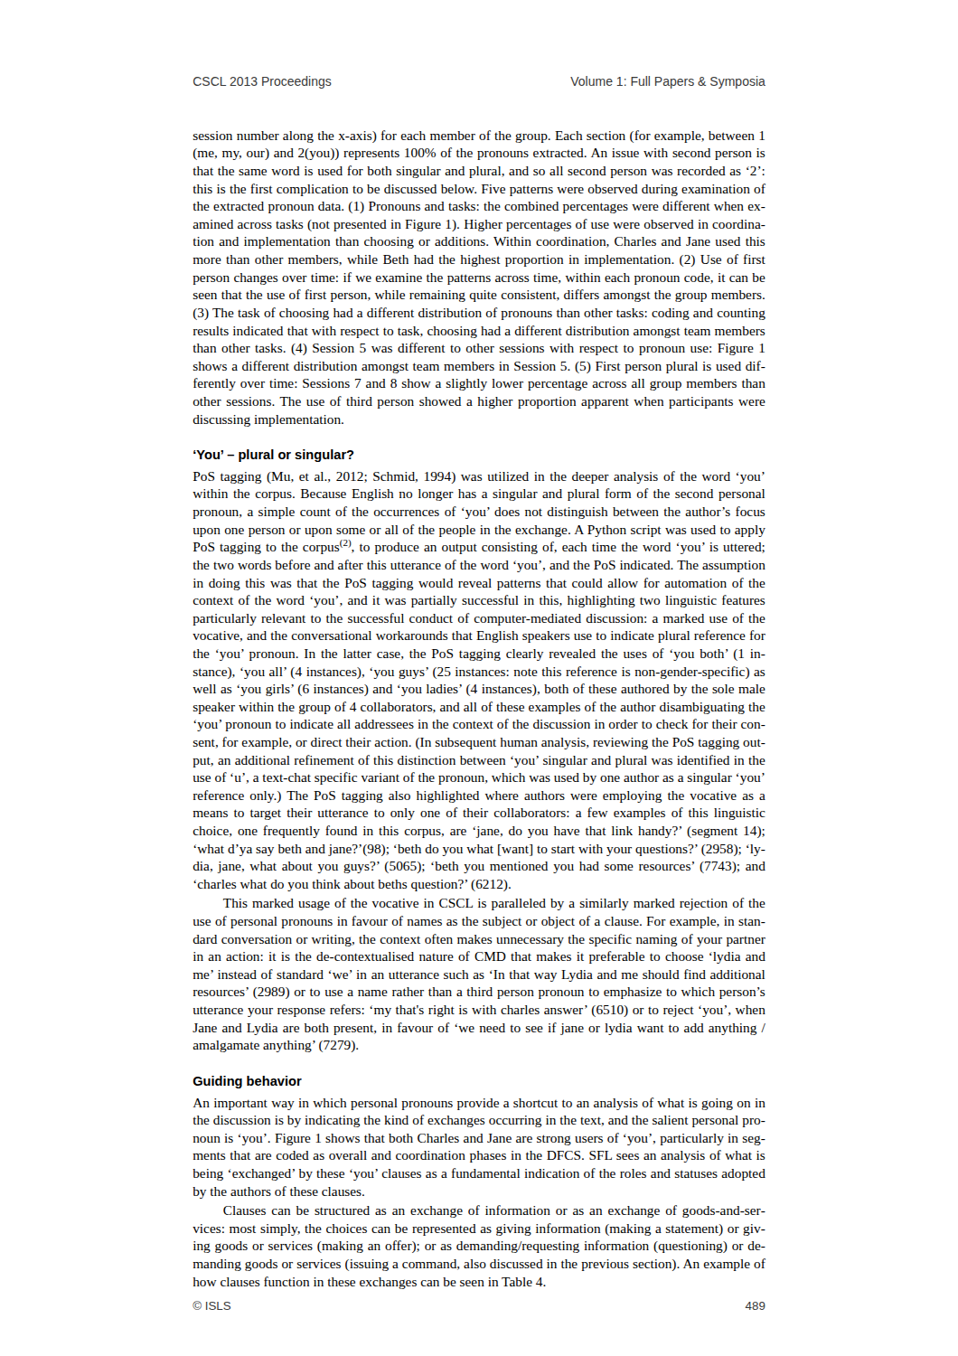CSCL 2013 Proceedings
Volume 1: Full Papers & Symposia
session number along the x-axis) for each member of the group. Each section (for example, between 1 (me, my, our) and 2(you)) represents 100% of the pronouns extracted. An issue with second person is that the same word is used for both singular and plural, and so all second person was recorded as ‘2’: this is the first complication to be discussed below. Five patterns were observed during examination of the extracted pronoun data. (1) Pronouns and tasks: the combined percentages were different when examined across tasks (not presented in Figure 1). Higher percentages of use were observed in coordination and implementation than choosing or additions. Within coordination, Charles and Jane used this more than other members, while Beth had the highest proportion in implementation. (2) Use of first person changes over time: if we examine the patterns across time, within each pronoun code, it can be seen that the use of first person, while remaining quite consistent, differs amongst the group members. (3) The task of choosing had a different distribution of pronouns than other tasks: coding and counting results indicated that with respect to task, choosing had a different distribution amongst team members than other tasks. (4) Session 5 was different to other sessions with respect to pronoun use: Figure 1 shows a different distribution amongst team members in Session 5. (5) First person plural is used differently over time: Sessions 7 and 8 show a slightly lower percentage across all group members than other sessions. The use of third person showed a higher proportion apparent when participants were discussing implementation.
‘You’ – plural or singular?
PoS tagging (Mu, et al., 2012; Schmid, 1994) was utilized in the deeper analysis of the word ‘you’ within the corpus. Because English no longer has a singular and plural form of the second personal pronoun, a simple count of the occurrences of ‘you’ does not distinguish between the author’s focus upon one person or upon some or all of the people in the exchange. A Python script was used to apply PoS tagging to the corpus(2), to produce an output consisting of, each time the word ‘you’ is uttered; the two words before and after this utterance of the word ‘you’, and the PoS indicated. The assumption in doing this was that the PoS tagging would reveal patterns that could allow for automation of the context of the word ‘you’, and it was partially successful in this, highlighting two linguistic features particularly relevant to the successful conduct of computer-mediated discussion: a marked use of the vocative, and the conversational workarounds that English speakers use to indicate plural reference for the ‘you’ pronoun. In the latter case, the PoS tagging clearly revealed the uses of ‘you both’ (1 instance), ‘you all’ (4 instances), ‘you guys’ (25 instances: note this reference is non-gender-specific) as well as ‘you girls’ (6 instances) and ‘you ladies’ (4 instances), both of these authored by the sole male speaker within the group of 4 collaborators, and all of these examples of the author disambiguating the ‘you’ pronoun to indicate all addressees in the context of the discussion in order to check for their consent, for example, or direct their action. (In subsequent human analysis, reviewing the PoS tagging output, an additional refinement of this distinction between ‘you’ singular and plural was identified in the use of ‘u’, a text-chat specific variant of the pronoun, which was used by one author as a singular ‘you’ reference only.) The PoS tagging also highlighted where authors were employing the vocative as a means to target their utterance to only one of their collaborators: a few examples of this linguistic choice, one frequently found in this corpus, are ‘jane, do you have that link handy?’ (segment 14); ‘what d’ya say beth and jane?’(98); ‘beth do you what [want] to start with your questions?’ (2958); ‘lydia, jane, what about you guys?’ (5065); ‘beth you mentioned you had some resources’ (7743); and ‘charles what do you think about beths question?’ (6212).
This marked usage of the vocative in CSCL is paralleled by a similarly marked rejection of the use of personal pronouns in favour of names as the subject or object of a clause. For example, in standard conversation or writing, the context often makes unnecessary the specific naming of your partner in an action: it is the de-contextualised nature of CMD that makes it preferable to choose ‘lydia and me’ instead of standard ‘we’ in an utterance such as ‘In that way Lydia and me should find additional resources’ (2989) or to use a name rather than a third person pronoun to emphasize to which person’s utterance your response refers: ‘my that's right is with charles answer’ (6510) or to reject ‘you’, when Jane and Lydia are both present, in favour of ‘we need to see if jane or lydia want to add anything / amalgamate anything’ (7279).
Guiding behavior
An important way in which personal pronouns provide a shortcut to an analysis of what is going on in the discussion is by indicating the kind of exchanges occurring in the text, and the salient personal pronoun is ‘you’. Figure 1 shows that both Charles and Jane are strong users of ‘you’, particularly in segments that are coded as overall and coordination phases in the DFCS. SFL sees an analysis of what is being ‘exchanged’ by these ‘you’ clauses as a fundamental indication of the roles and statuses adopted by the authors of these clauses.
Clauses can be structured as an exchange of information or as an exchange of goods-and-services: most simply, the choices can be represented as giving information (making a statement) or giving goods or services (making an offer); or as demanding/requesting information (questioning) or demanding goods or services (issuing a command, also discussed in the previous section). An example of how clauses function in these exchanges can be seen in Table 4.
© ISLS
489